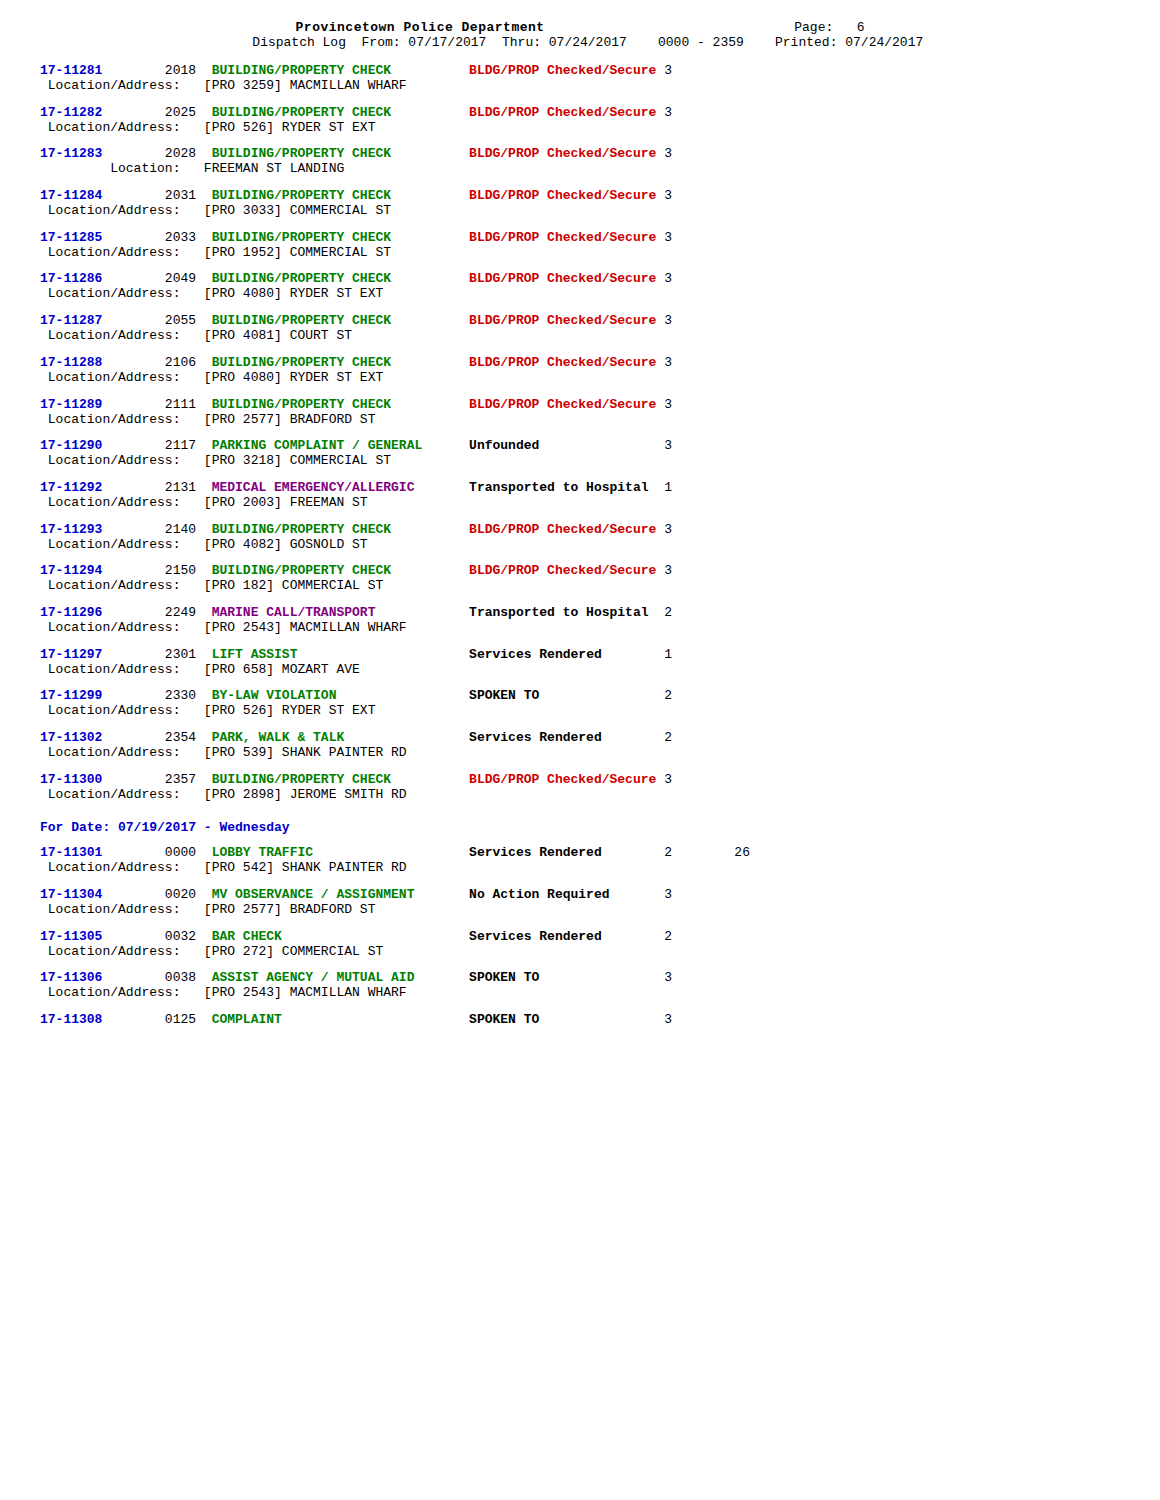Provincetown Police Department Page: 6
Dispatch Log From: 07/17/2017 Thru: 07/24/2017 0000 - 2359 Printed: 07/24/2017
17-11281 2018 BUILDING/PROPERTY CHECK BLDG/PROP Checked/Secure 3 Location/Address: [PRO 3259] MACMILLAN WHARF
17-11282 2025 BUILDING/PROPERTY CHECK BLDG/PROP Checked/Secure 3 Location/Address: [PRO 526] RYDER ST EXT
17-11283 2028 BUILDING/PROPERTY CHECK BLDG/PROP Checked/Secure 3 Location: FREEMAN ST LANDING
17-11284 2031 BUILDING/PROPERTY CHECK BLDG/PROP Checked/Secure 3 Location/Address: [PRO 3033] COMMERCIAL ST
17-11285 2033 BUILDING/PROPERTY CHECK BLDG/PROP Checked/Secure 3 Location/Address: [PRO 1952] COMMERCIAL ST
17-11286 2049 BUILDING/PROPERTY CHECK BLDG/PROP Checked/Secure 3 Location/Address: [PRO 4080] RYDER ST EXT
17-11287 2055 BUILDING/PROPERTY CHECK BLDG/PROP Checked/Secure 3 Location/Address: [PRO 4081] COURT ST
17-11288 2106 BUILDING/PROPERTY CHECK BLDG/PROP Checked/Secure 3 Location/Address: [PRO 4080] RYDER ST EXT
17-11289 2111 BUILDING/PROPERTY CHECK BLDG/PROP Checked/Secure 3 Location/Address: [PRO 2577] BRADFORD ST
17-11290 2117 PARKING COMPLAINT / GENERAL Unfounded 3 Location/Address: [PRO 3218] COMMERCIAL ST
17-11292 2131 MEDICAL EMERGENCY/ALLERGIC Transported to Hospital 1 Location/Address: [PRO 2003] FREEMAN ST
17-11293 2140 BUILDING/PROPERTY CHECK BLDG/PROP Checked/Secure 3 Location/Address: [PRO 4082] GOSNOLD ST
17-11294 2150 BUILDING/PROPERTY CHECK BLDG/PROP Checked/Secure 3 Location/Address: [PRO 182] COMMERCIAL ST
17-11296 2249 MARINE CALL/TRANSPORT Transported to Hospital 2 Location/Address: [PRO 2543] MACMILLAN WHARF
17-11297 2301 LIFT ASSIST Services Rendered 1 Location/Address: [PRO 658] MOZART AVE
17-11299 2330 BY-LAW VIOLATION SPOKEN TO 2 Location/Address: [PRO 526] RYDER ST EXT
17-11302 2354 PARK, WALK & TALK Services Rendered 2 Location/Address: [PRO 539] SHANK PAINTER RD
17-11300 2357 BUILDING/PROPERTY CHECK BLDG/PROP Checked/Secure 3 Location/Address: [PRO 2898] JEROME SMITH RD
For Date: 07/19/2017 - Wednesday
17-11301 0000 LOBBY TRAFFIC Services Rendered 2 26 Location/Address: [PRO 542] SHANK PAINTER RD
17-11304 0020 MV OBSERVANCE / ASSIGNMENT No Action Required 3 Location/Address: [PRO 2577] BRADFORD ST
17-11305 0032 BAR CHECK Services Rendered 2 Location/Address: [PRO 272] COMMERCIAL ST
17-11306 0038 ASSIST AGENCY / MUTUAL AID SPOKEN TO 3 Location/Address: [PRO 2543] MACMILLAN WHARF
17-11308 0125 COMPLAINT SPOKEN TO 3